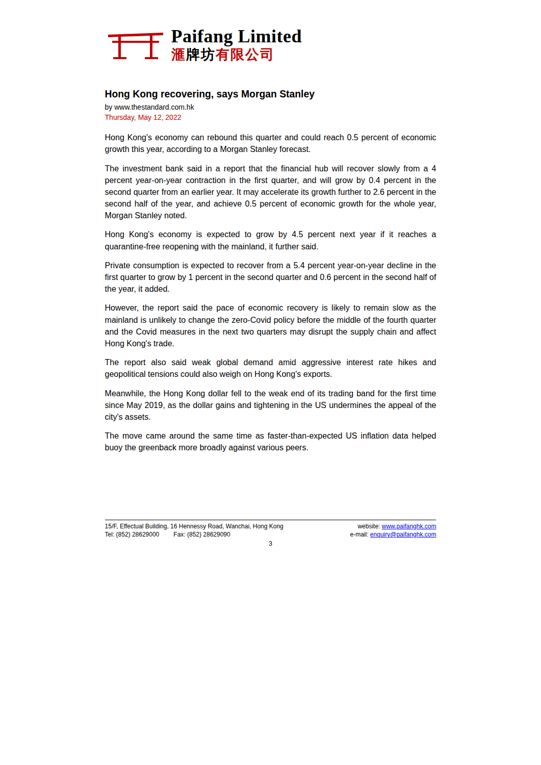Paifang Limited
滙牌坊有限公司
Hong Kong recovering, says Morgan Stanley
by www.thestandard.com.hk
Thursday, May 12, 2022
Hong Kong's economy can rebound this quarter and could reach 0.5 percent of economic growth this year, according to a Morgan Stanley forecast.
The investment bank said in a report that the financial hub will recover slowly from a 4 percent year-on-year contraction in the first quarter, and will grow by 0.4 percent in the second quarter from an earlier year. It may accelerate its growth further to 2.6 percent in the second half of the year, and achieve 0.5 percent of economic growth for the whole year, Morgan Stanley noted.
Hong Kong's economy is expected to grow by 4.5 percent next year if it reaches a quarantine-free reopening with the mainland, it further said.
Private consumption is expected to recover from a 5.4 percent year-on-year decline in the first quarter to grow by 1 percent in the second quarter and 0.6 percent in the second half of the year, it added.
However, the report said the pace of economic recovery is likely to remain slow as the mainland is unlikely to change the zero-Covid policy before the middle of the fourth quarter and the Covid measures in the next two quarters may disrupt the supply chain and affect Hong Kong's trade.
The report also said weak global demand amid aggressive interest rate hikes and geopolitical tensions could also weigh on Hong Kong's exports.
Meanwhile, the Hong Kong dollar fell to the weak end of its trading band for the first time since May 2019, as the dollar gains and tightening in the US undermines the appeal of the city's assets.
The move came around the same time as faster-than-expected US inflation data helped buoy the greenback more broadly against various peers.
15/F, Effectual Building, 16 Hennessy Road, Wanchai, Hong Kong
website: www.paifanghk.com
Tel: (852) 28629000 Fax: (852) 28629090
e-mail: enquiry@paifanghk.com
3